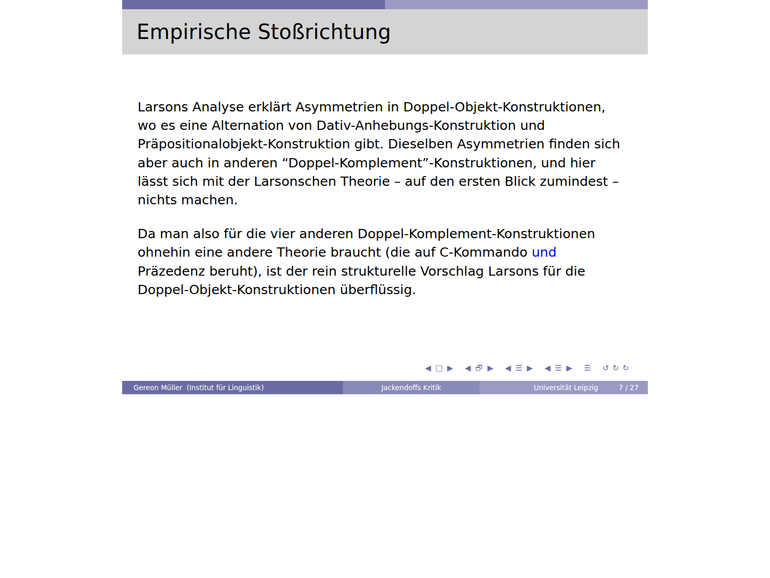Empirische Stoßrichtung
Larsons Analyse erklärt Asymmetrien in Doppel-Objekt-Konstruktionen, wo es eine Alternation von Dativ-Anhebungs-Konstruktion und Präpositionalobjekt-Konstruktion gibt. Dieselben Asymmetrien finden sich aber auch in anderen “Doppel-Komplement”-Konstruktionen, und hier lässt sich mit der Larsonschen Theorie – auf den ersten Blick zumindest – nichts machen.
Da man also für die vier anderen Doppel-Komplement-Konstruktionen ohnehin eine andere Theorie braucht (die auf C-Kommando und Präzedenz beruht), ist der rein strukturelle Vorschlag Larsons für die Doppel-Objekt-Konstruktionen überflüssig.
◀ □ ▶ ◀ 🗗 ▶ ◀ ☰ ▶ ◀ ☰ ▶ ☰ ↺ ↻ ↻
Gereon Müller (Institut für Linguistik)
Jackendoffs Kritik
Universität Leipzig7 / 27